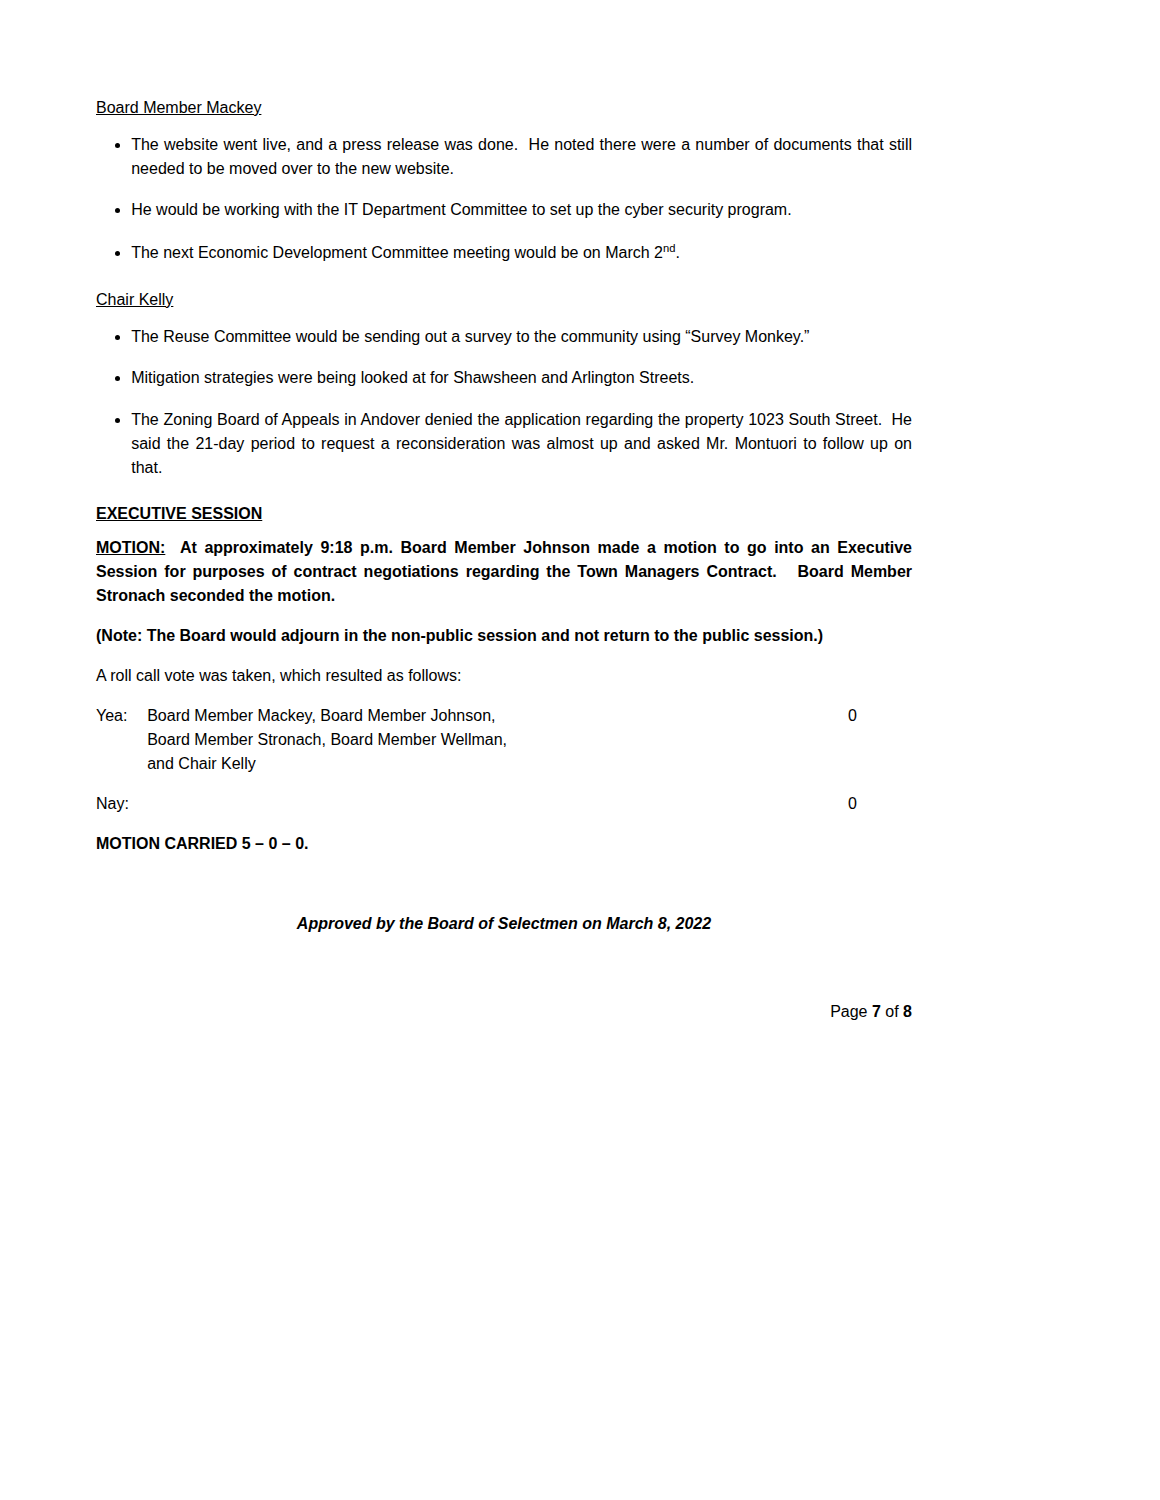Board Member Mackey
The website went live, and a press release was done. He noted there were a number of documents that still needed to be moved over to the new website.
He would be working with the IT Department Committee to set up the cyber security program.
The next Economic Development Committee meeting would be on March 2nd.
Chair Kelly
The Reuse Committee would be sending out a survey to the community using “Survey Monkey.”
Mitigation strategies were being looked at for Shawsheen and Arlington Streets.
The Zoning Board of Appeals in Andover denied the application regarding the property 1023 South Street. He said the 21-day period to request a reconsideration was almost up and asked Mr. Montuori to follow up on that.
EXECUTIVE SESSION
MOTION: At approximately 9:18 p.m. Board Member Johnson made a motion to go into an Executive Session for purposes of contract negotiations regarding the Town Managers Contract. Board Member Stronach seconded the motion.
(Note: The Board would adjourn in the non-public session and not return to the public session.)
A roll call vote was taken, which resulted as follows:
| Yea: | Board Member Mackey, Board Member Johnson, | 0 |
| | Board Member Stronach, Board Member Wellman, | |
| | and Chair Kelly | |
| Nay: | | 0 |
MOTION CARRIED 5 – 0 – 0.
Approved by the Board of Selectmen on March 8, 2022
Page 7 of 8